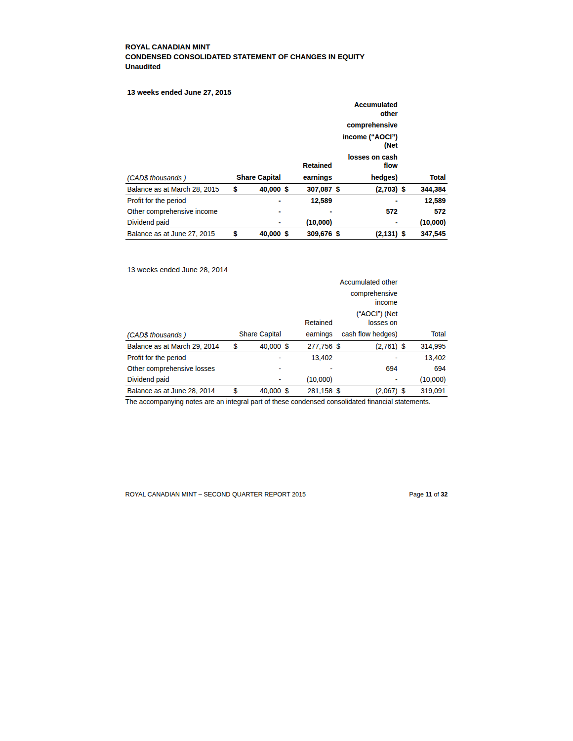ROYAL CANADIAN MINT
CONDENSED CONSOLIDATED STATEMENT OF CHANGES IN EQUITY
Unaudited
13 weeks ended June 27, 2015
| | | | Accumulated other | |
| | | | comprehensive | |
| | | | income (“AOCI”) (Net | |
| | | Retained | losses on cash flow | |
| (CAD$ thousands ) | Share Capital | earnings | hedges) | Total |
| Balance as at March 28, 2015 | $ | 40,000 | $ | 307,087 | $ | (2,703) | $ | 344,384 |
| Profit for the period | | - | | 12,589 | | - | | 12,589 |
| Other comprehensive income | | - | | - | | 572 | | 572 |
| Dividend paid | | - | | (10,000) | | - | | (10,000) |
| Balance as at June 27, 2015 | $ | 40,000 | $ | 309,676 | $ | (2,131) | $ | 347,545 |
13 weeks ended June 28, 2014
| | | | Accumulated other | |
| | | | comprehensive income | |
| | | Retained | (“AOCI”) (Net losses on | |
| (CAD$ thousands ) | Share Capital | earnings | cash flow hedges) | Total |
| Balance as at March 29, 2014 | $ | 40,000 | $ | 277,756 | $ | (2,761) | $ | 314,995 |
| Profit for the period | | - | | 13,402 | | - | | 13,402 |
| Other comprehensive losses | | - | | - | | 694 | | 694 |
| Dividend paid | | - | | (10,000) | | - | | (10,000) |
| Balance as at June 28, 2014 | $ | 40,000 | $ | 281,158 | $ | (2,067) | $ | 319,091 |
The accompanying notes are an integral part of these condensed consolidated financial statements.
ROYAL CANADIAN MINT – SECOND QUARTER REPORT 2015 Page 11 of 32